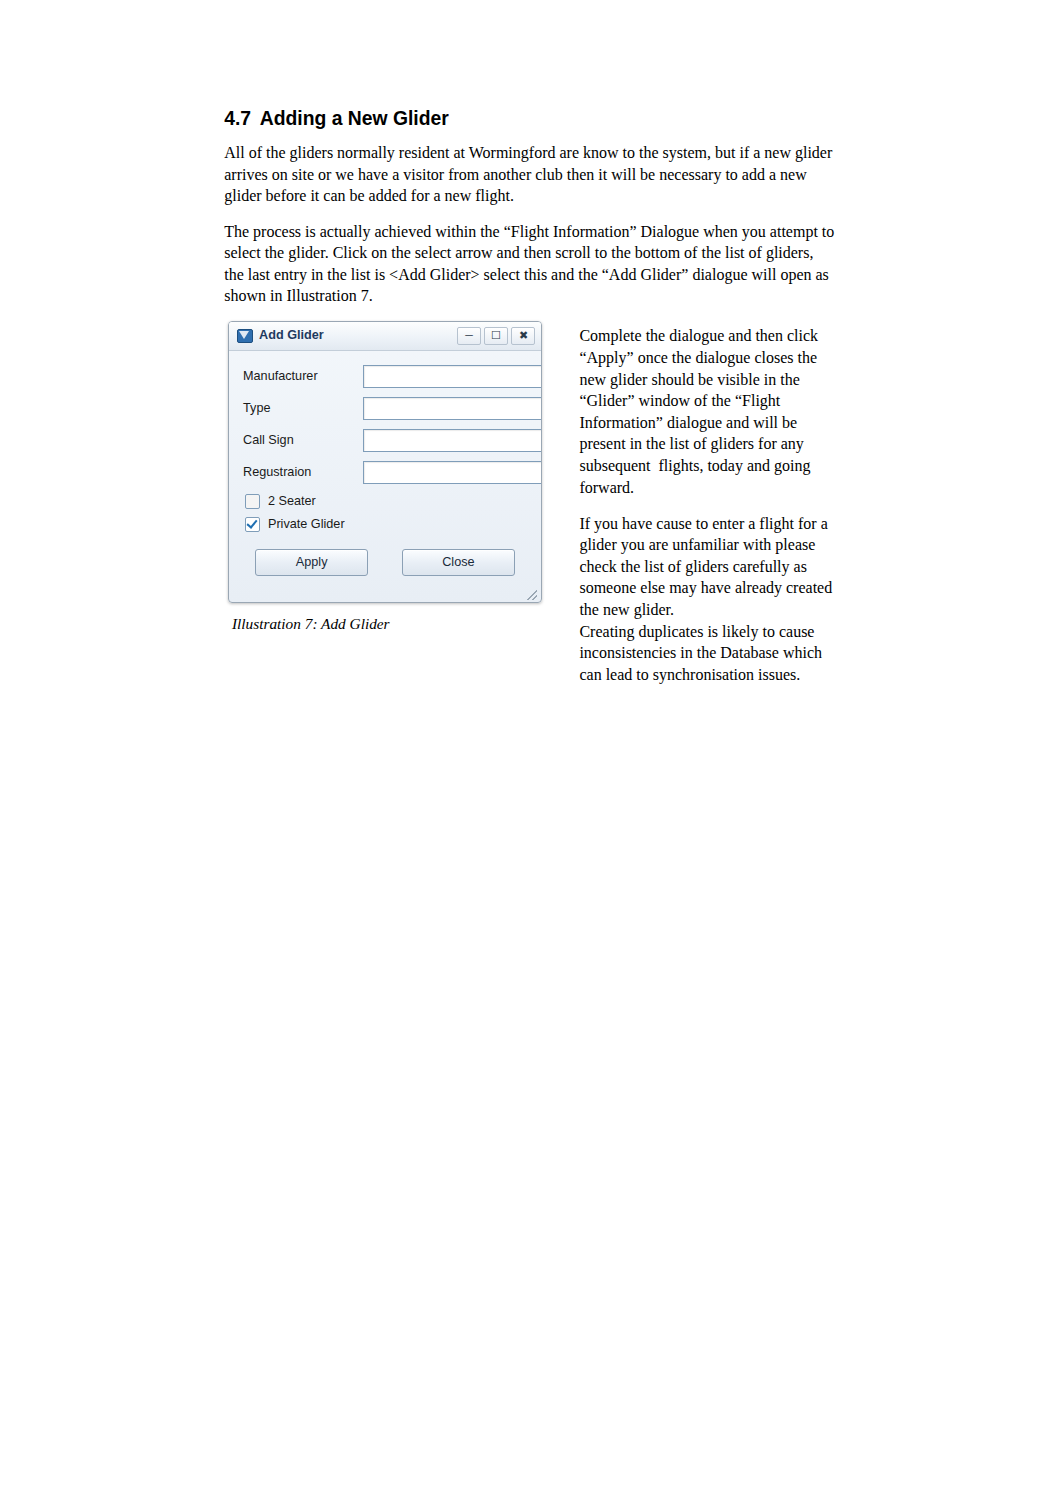4.7 Adding a New Glider
All of the gliders normally resident at Wormingford are know to the system, but if a new glider arrives on site or we have a visitor from another club then it will be necessary to add a new glider before it can be added for a new flight.
The process is actually achieved within the “Flight Information” Dialogue when you attempt to select the glider. Click on the select arrow and then scroll to the bottom of the list of gliders, the last entry in the list is <Add Glider> select this and the “Add Glider” dialogue will open as shown in Illustration 7.
Add Glider
─
☐
✖
Manufacturer
Type
Call Sign
Regustraion
2 Seater
Private Glider
Apply
Close
Illustration 7: Add Glider
Complete the dialogue and then click “Apply” once the dialogue closes the new glider should be visible in the “Glider” window of the “Flight Information” dialogue and will be present in the list of gliders for any subsequent flights, today and going forward.
If you have cause to enter a flight for a glider you are unfamiliar with please check the list of gliders carefully as someone else may have already created the new glider.
Creating duplicates is likely to cause inconsistencies in the Database which can lead to synchronisation issues.